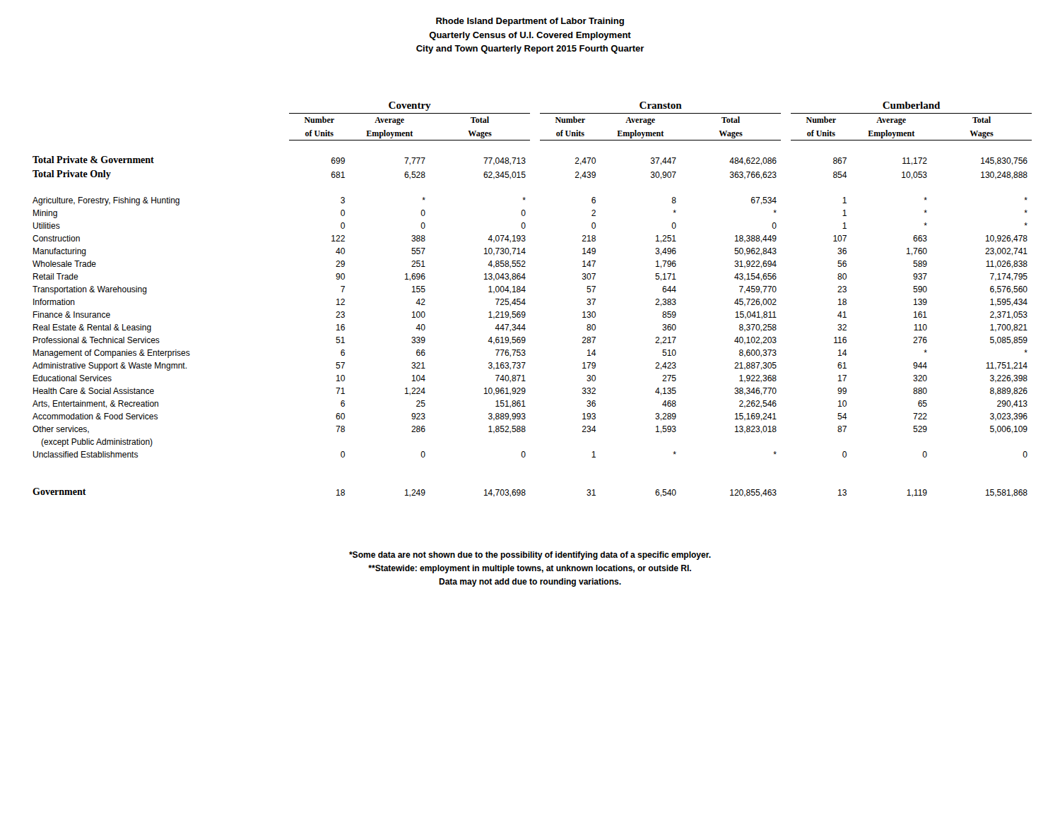Rhode Island Department of Labor Training
Quarterly Census of U.I. Covered Employment
City and Town Quarterly Report 2015 Fourth Quarter
| | Coventry | | Cranston | | Cumberland |
| --- | --- | --- | --- | --- | --- |
| | Number | Average | Total | | Number | Average | Total | | Number | Average | Total |
| | of Units | Employment | Wages | | of Units | Employment | Wages | | of Units | Employment | Wages |
| Total Private & Government | 699 | 7,777 | 77,048,713 | | 2,470 | 37,447 | 484,622,086 | | 867 | 11,172 | 145,830,756 |
| Total Private Only | 681 | 6,528 | 62,345,015 | | 2,439 | 30,907 | 363,766,623 | | 854 | 10,053 | 130,248,888 |
| Agriculture, Forestry, Fishing & Hunting | 3 | * | * | | 6 | 8 | 67,534 | | 1 | * | * |
| Mining | 0 | 0 | 0 | | 2 | * | * | | 1 | * | * |
| Utilities | 0 | 0 | 0 | | 0 | 0 | 0 | | 1 | * | * |
| Construction | 122 | 388 | 4,074,193 | | 218 | 1,251 | 18,388,449 | | 107 | 663 | 10,926,478 |
| Manufacturing | 40 | 557 | 10,730,714 | | 149 | 3,496 | 50,962,843 | | 36 | 1,760 | 23,002,741 |
| Wholesale Trade | 29 | 251 | 4,858,552 | | 147 | 1,796 | 31,922,694 | | 56 | 589 | 11,026,838 |
| Retail Trade | 90 | 1,696 | 13,043,864 | | 307 | 5,171 | 43,154,656 | | 80 | 937 | 7,174,795 |
| Transportation & Warehousing | 7 | 155 | 1,004,184 | | 57 | 644 | 7,459,770 | | 23 | 590 | 6,576,560 |
| Information | 12 | 42 | 725,454 | | 37 | 2,383 | 45,726,002 | | 18 | 139 | 1,595,434 |
| Finance & Insurance | 23 | 100 | 1,219,569 | | 130 | 859 | 15,041,811 | | 41 | 161 | 2,371,053 |
| Real Estate & Rental & Leasing | 16 | 40 | 447,344 | | 80 | 360 | 8,370,258 | | 32 | 110 | 1,700,821 |
| Professional & Technical Services | 51 | 339 | 4,619,569 | | 287 | 2,217 | 40,102,203 | | 116 | 276 | 5,085,859 |
| Management of Companies & Enterprises | 6 | 66 | 776,753 | | 14 | 510 | 8,600,373 | | 14 | * | * |
| Administrative Support & Waste Mngmnt. | 57 | 321 | 3,163,737 | | 179 | 2,423 | 21,887,305 | | 61 | 944 | 11,751,214 |
| Educational Services | 10 | 104 | 740,871 | | 30 | 275 | 1,922,368 | | 17 | 320 | 3,226,398 |
| Health Care & Social Assistance | 71 | 1,224 | 10,961,929 | | 332 | 4,135 | 38,346,770 | | 99 | 880 | 8,889,826 |
| Arts, Entertainment, & Recreation | 6 | 25 | 151,861 | | 36 | 468 | 2,262,546 | | 10 | 65 | 290,413 |
| Accommodation & Food Services | 60 | 923 | 3,889,993 | | 193 | 3,289 | 15,169,241 | | 54 | 722 | 3,023,396 |
| Other services, | 78 | 286 | 1,852,588 | | 234 | 1,593 | 13,823,018 | | 87 | 529 | 5,006,109 |
| (except Public Administration) | | | | | | | | | | | |
| Unclassified Establishments | 0 | 0 | 0 | | 1 | * | * | | 0 | 0 | 0 |
| Government | 18 | 1,249 | 14,703,698 | | 31 | 6,540 | 120,855,463 | | 13 | 1,119 | 15,581,868 |
*Some data are not shown due to the possibility of identifying data of a specific employer.
**Statewide: employment in multiple towns, at unknown locations, or outside RI.
Data may not add due to rounding variations.